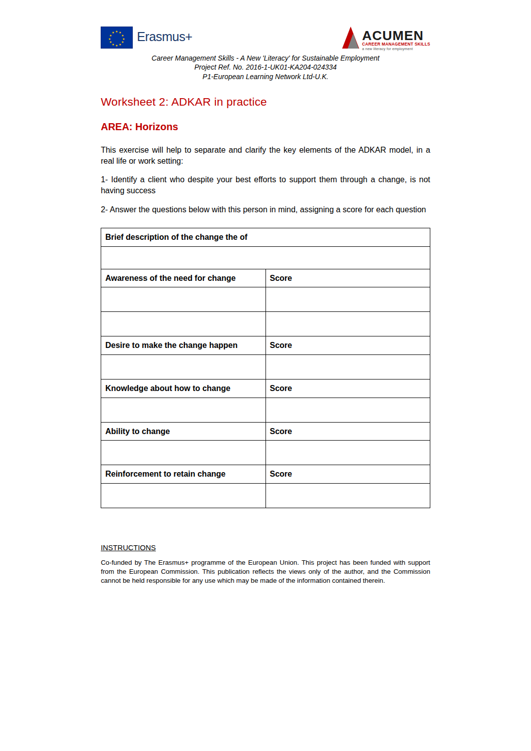★ ★ ★ ★ ★ ★ ★ ★ ★ ★ ★ ★
Erasmus+
ACUMEN
CAREER MANAGEMENT SKILLS
a new literacy for employment
Career Management Skills - A New 'Literacy' for Sustainable Employment
Project Ref. No. 2016-1-UK01-KA204-024334
P1-European Learning Network Ltd-U.K.
Worksheet 2: ADKAR in practice
AREA: Horizons
This exercise will help to separate and clarify the key elements of the ADKAR model, in a real life or work setting:
1- Identify a client who despite your best efforts to support them through a change, is not having success
2- Answer the questions below with this person in mind, assigning a score for each question
| Brief description of the change the of |
| Awareness of the need for change | Score |
| Desire to make the change happen | Score |
| Knowledge about how to change | Score |
| Ability to change | Score |
| Reinforcement to retain change | Score |
INSTRUCTIONS
Co-funded by The Erasmus+ programme of the European Union. This project has been funded with support from the European Commission. This publication reflects the views only of the author, and the Commission cannot be held responsible for any use which may be made of the information contained therein.